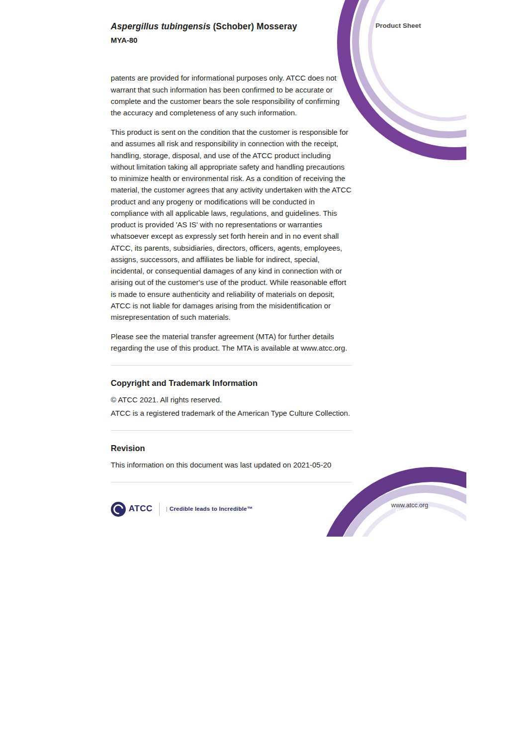Aspergillus tubingensis (Schober) Mosseray
MYA-80
Product Sheet
patents are provided for informational purposes only. ATCC does not warrant that such information has been confirmed to be accurate or complete and the customer bears the sole responsibility of confirming the accuracy and completeness of any such information.
This product is sent on the condition that the customer is responsible for and assumes all risk and responsibility in connection with the receipt, handling, storage, disposal, and use of the ATCC product including without limitation taking all appropriate safety and handling precautions to minimize health or environmental risk. As a condition of receiving the material, the customer agrees that any activity undertaken with the ATCC product and any progeny or modifications will be conducted in compliance with all applicable laws, regulations, and guidelines. This product is provided 'AS IS' with no representations or warranties whatsoever except as expressly set forth herein and in no event shall ATCC, its parents, subsidiaries, directors, officers, agents, employees, assigns, successors, and affiliates be liable for indirect, special, incidental, or consequential damages of any kind in connection with or arising out of the customer's use of the product. While reasonable effort is made to ensure authenticity and reliability of materials on deposit, ATCC is not liable for damages arising from the misidentification or misrepresentation of such materials.
Please see the material transfer agreement (MTA) for further details regarding the use of this product. The MTA is available at www.atcc.org.
Copyright and Trademark Information
© ATCC 2021. All rights reserved.
ATCC is a registered trademark of the American Type Culture Collection.
Revision
This information on this document was last updated on 2021-05-20
ATCC
|Credible leads to Incredible™
www.atcc.org
Page 4 of 5